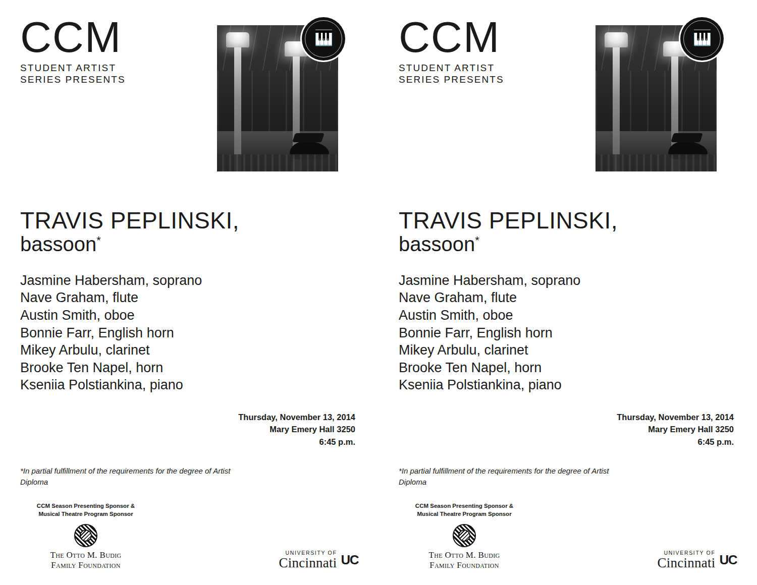CCM
Student Artist
Series Presents
🎹
Travis Peplinski,
bassoon*
Jasmine Habersham, soprano
Nave Graham, flute
Austin Smith, oboe
Bonnie Farr, English horn
Mikey Arbulu, clarinet
Brooke Ten Napel, horn
Kseniia Polstiankina, piano
Thursday, November 13, 2014
Mary Emery Hall 3250
6:45 p.m.
*In partial fulfillment of the requirements for the degree of Artist Diploma
CCM Season Presenting Sponsor &
Musical Theatre Program Sponsor
The Otto M. Budig
Family Foundation
University of Cincinnati
UC
CCM
Student Artist
Series Presents
🎹
Travis Peplinski,
bassoon*
Jasmine Habersham, soprano
Nave Graham, flute
Austin Smith, oboe
Bonnie Farr, English horn
Mikey Arbulu, clarinet
Brooke Ten Napel, horn
Kseniia Polstiankina, piano
Thursday, November 13, 2014
Mary Emery Hall 3250
6:45 p.m.
*In partial fulfillment of the requirements for the degree of Artist Diploma
CCM Season Presenting Sponsor &
Musical Theatre Program Sponsor
The Otto M. Budig
Family Foundation
University of Cincinnati
UC